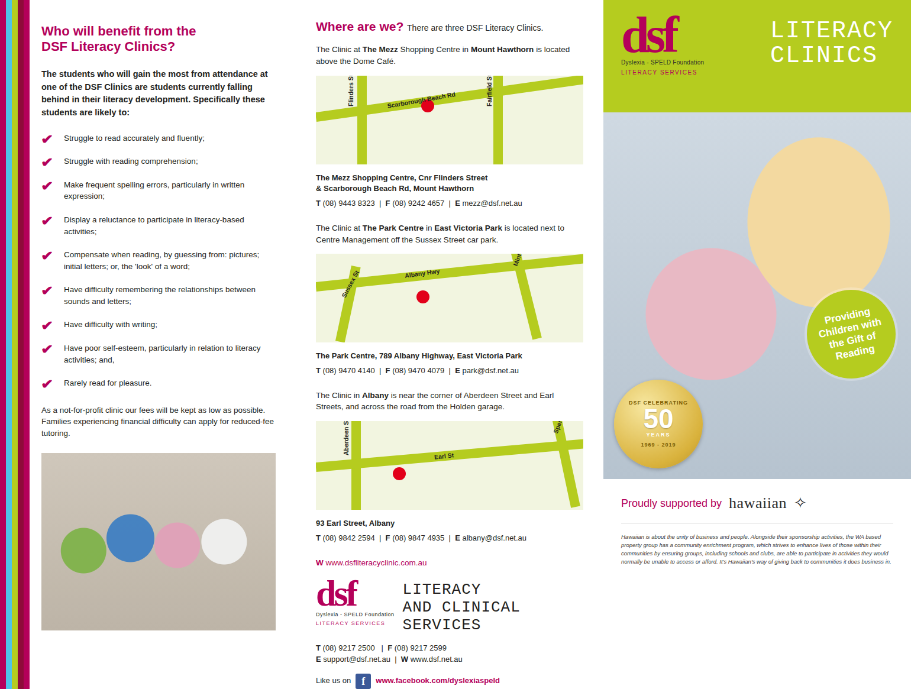Who will benefit from the
DSF Literacy Clinics?
The students who will gain the most from attendance at one of the DSF Clinics are students currently falling behind in their literacy development. Specifically these students are likely to:
Struggle to read accurately and fluently;
Struggle with reading comprehension;
Make frequent spelling errors, particularly in written expression;
Display a reluctance to participate in literacy-based activities;
Compensate when reading, by guessing from: pictures; initial letters; or, the 'look' of a word;
Have difficulty remembering the relationships between sounds and letters;
Have difficulty with writing;
Have poor self-esteem, particularly in relation to literacy activities; and,
Rarely read for pleasure.
As a not-for-profit clinic our fees will be kept as low as possible. Families experiencing financial difficulty can apply for reduced-fee tutoring.
Where are we? There are three DSF Literacy Clinics.
The Clinic at The Mezz Shopping Centre in Mount Hawthorn is located above the Dome Café.
Flinders St Scarborough Beach Rd Fairfield St
The Mezz Shopping Centre, Cnr Flinders Street
& Scarborough Beach Rd, Mount Hawthorn
T (08) 9443 8323 | F (08) 9242 4657 | E mezz@dsf.net.au
The Clinic at The Park Centre in East Victoria Park is located next to Centre Management off the Sussex Street car park.
Sussex St Albany Hwy Mint St
The Park Centre, 789 Albany Highway, East Victoria Park
T (08) 9470 4140 | F (08) 9470 4079 | E park@dsf.net.au
The Clinic in Albany is near the corner of Aberdeen Street and Earl Streets, and across the road from the Holden garage.
Aberdeen St Earl St Spencer St
93 Earl Street, Albany
T (08) 9842 2594 | F (08) 9847 4935 | E albany@dsf.net.au
W www.dsfliteracyclinic.com.au
dsf
Dyslexia - SPELD FoundationLITERACY SERVICES
Literacy
and Clinical
Services
T (08) 9217 2500 | F (08) 9217 2599
E support@dsf.net.au | W www.dsf.net.au
Like us on f www.facebook.com/dyslexiaspeld
dsf
Dyslexia - SPELD FoundationLITERACY SERVICES
Literacy
Clinics
Providing
Children with
the Gift of
Reading
DSF CELEBRATING 50 YEARS 1969 - 2019
Proudly supported by hawaiian ✧
Hawaiian is about the unity of business and people. Alongside their sponsorship activities, the WA based property group has a community enrichment program, which strives to enhance lives of those within their communities by ensuring groups, including schools and clubs, are able to participate in activities they would normally be unable to access or afford. It's Hawaiian's way of giving back to communities it does business in.